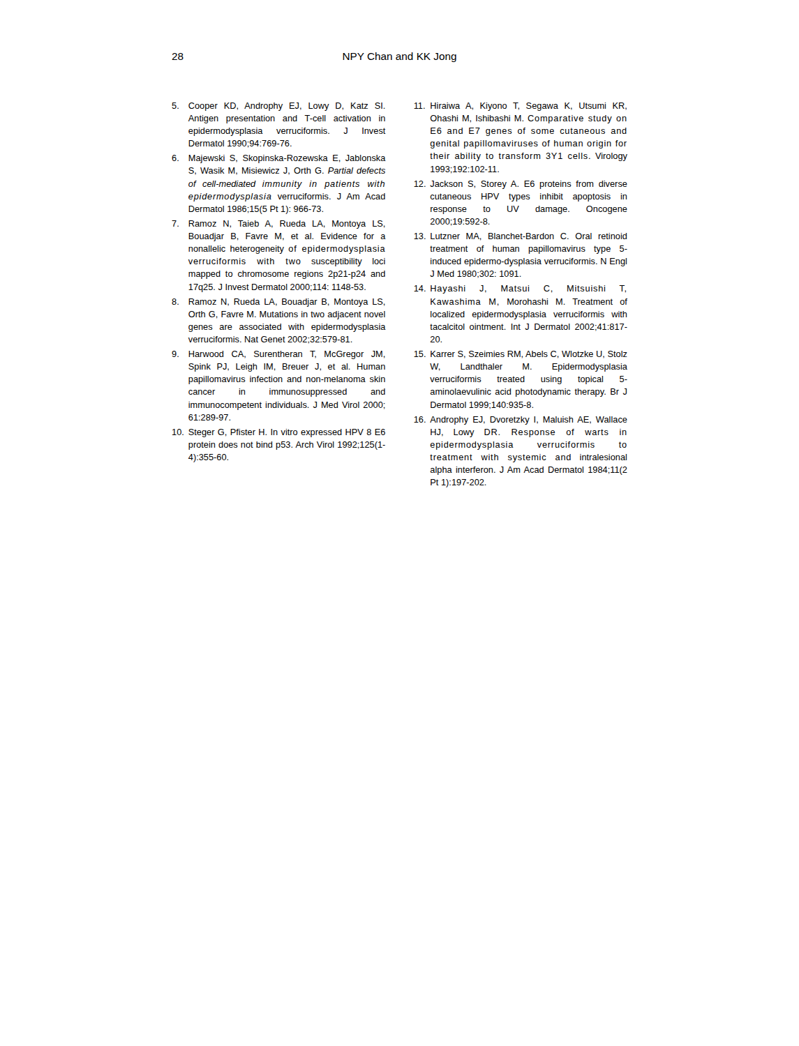28 NPY Chan and KK Jong
5. Cooper KD, Androphy EJ, Lowy D, Katz SI. Antigen presentation and T-cell activation in epidermodysplasia verruciformis. J Invest Dermatol 1990;94:769-76.
6. Majewski S, Skopinska-Rozewska E, Jablonska S, Wasik M, Misiewicz J, Orth G. Partial defects of cell-mediated immunity in patients with epidermodysplasia verruciformis. J Am Acad Dermatol 1986;15(5 Pt 1): 966-73.
7. Ramoz N, Taieb A, Rueda LA, Montoya LS, Bouadjar B, Favre M, et al. Evidence for a nonallelic heterogeneity of epidermodysplasia verruciformis with two susceptibility loci mapped to chromosome regions 2p21-p24 and 17q25. J Invest Dermatol 2000;114: 1148-53.
8. Ramoz N, Rueda LA, Bouadjar B, Montoya LS, Orth G, Favre M. Mutations in two adjacent novel genes are associated with epidermodysplasia verruciformis. Nat Genet 2002;32:579-81.
9. Harwood CA, Surentheran T, McGregor JM, Spink PJ, Leigh IM, Breuer J, et al. Human papillomavirus infection and non-melanoma skin cancer in immunosuppressed and immunocompetent individuals. J Med Virol 2000; 61:289-97.
10. Steger G, Pfister H. In vitro expressed HPV 8 E6 protein does not bind p53. Arch Virol 1992;125(1-4):355-60.
11. Hiraiwa A, Kiyono T, Segawa K, Utsumi KR, Ohashi M, Ishibashi M. Comparative study on E6 and E7 genes of some cutaneous and genital papillomaviruses of human origin for their ability to transform 3Y1 cells. Virology 1993;192:102-11.
12. Jackson S, Storey A. E6 proteins from diverse cutaneous HPV types inhibit apoptosis in response to UV damage. Oncogene 2000;19:592-8.
13. Lutzner MA, Blanchet-Bardon C. Oral retinoid treatment of human papillomavirus type 5-induced epidermo-dysplasia verruciformis. N Engl J Med 1980;302: 1091.
14. Hayashi J, Matsui C, Mitsuishi T, Kawashima M, Morohashi M. Treatment of localized epidermodysplasia verruciformis with tacalcitol ointment. Int J Dermatol 2002;41:817-20.
15. Karrer S, Szeimies RM, Abels C, Wlotzke U, Stolz W, Landthaler M. Epidermodysplasia verruciformis treated using topical 5-aminolaevulinic acid photodynamic therapy. Br J Dermatol 1999;140:935-8.
16. Androphy EJ, Dvoretzky I, Maluish AE, Wallace HJ, Lowy DR. Response of warts in epidermodysplasia verruciformis to treatment with systemic and intralesional alpha interferon. J Am Acad Dermatol 1984;11(2 Pt 1):197-202.